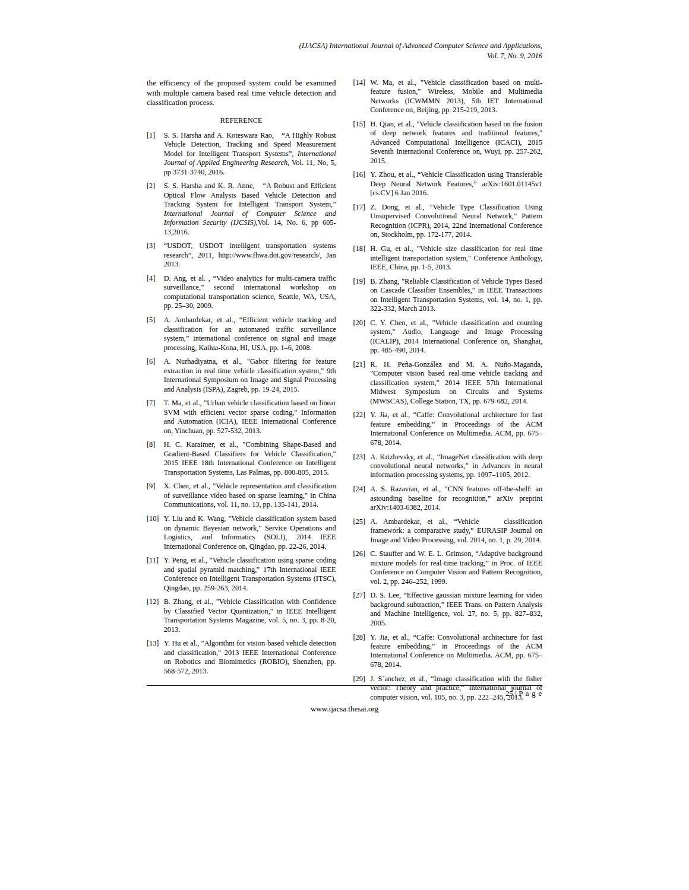(IJACSA) International Journal of Advanced Computer Science and Applications,
Vol. 7, No. 9, 2016
the efficiency of the proposed system could be examined with multiple camera based real time vehicle detection and classification process.
Reference
S. S. Harsha and A. Koteswara Rao, “A Highly Robust Vehicle Detection, Tracking and Speed Measurement Model for Intelligent Transport Systems”, International Journal of Applied Engineering Research, Vol. 11, No, 5, pp 3731-3740, 2016.
S. S. Harsha and K. R. Anne, “A Robust and Efficient Optical Flow Analysis Based Vehicle Detection and Tracking System for Intelligent Transport System,” International Journal of Computer Science and Information Security (IJCSIS),Vol. 14, No. 6, pp 605-13,2016.
“USDOT, USDOT intelligent transportation systems research”, 2011, http://www.fhwa.dot.gov/research/, Jan 2013.
D. Ang, et al. , “Video analytics for multi-camera traffic surveillance,” second international workshop on computational transportation science, Seattle, WA, USA, pp. 25–30, 2009.
A. Ambardekar, et al., “Efficient vehicle tracking and classification for an automated traffic surveillance system,” international conference on signal and image processing, Kailua-Kona, HI, USA, pp. 1–6, 2008.
A. Nurhadiyatna, et al., "Gabor filtering for feature extraction in real time vehicle classification system," 9th International Symposium on Image and Signal Processing and Analysis (ISPA), Zagreb, pp. 19-24, 2015.
T. Ma, et al., "Urban vehicle classification based on linear SVM with efficient vector sparse coding," Information and Automation (ICIA), IEEE International Conference on, Yinchuan, pp. 527-532, 2013.
H. C. Karaimer, et al., "Combining Shape-Based and Gradient-Based Classifiers for Vehicle Classification," 2015 IEEE 18th International Conference on Intelligent Transportation Systems, Las Palmas, pp. 800-805, 2015.
X. Chen, et al., "Vehicle representation and classification of surveillance video based on sparse learning," in China Communications, vol. 11, no. 13, pp. 135-141, 2014.
Y. Liu and K. Wang, "Vehicle classification system based on dynamic Bayesian network," Service Operations and Logistics, and Informatics (SOLI), 2014 IEEE International Conference on, Qingdao, pp. 22-26, 2014.
Y. Peng, et al., "Vehicle classification using sparse coding and spatial pyramid matching," 17th International IEEE Conference on Intelligent Transportation Systems (ITSC), Qingdao, pp. 259-263, 2014.
B. Zhang, et al., "Vehicle Classification with Confidence by Classified Vector Quantization," in IEEE Intelligent Transportation Systems Magazine, vol. 5, no. 3, pp. 8-20, 2013.
Y. Hu et al., "Algorithm for vision-based vehicle detection and classification," 2013 IEEE International Conference on Robotics and Biomimetics (ROBIO), Shenzhen, pp. 568-572, 2013.
W. Ma, et al., "Vehicle classification based on multi-feature fusion," Wireless, Mobile and Multimedia Networks (ICWMMN 2013), 5th IET International Conference on, Beijing, pp. 215-219, 2013.
H. Qian, et al., "Vehicle classification based on the fusion of deep network features and traditional features," Advanced Computational Intelligence (ICACI), 2015 Seventh International Conference on, Wuyi, pp. 257-262, 2015.
Y. Zhou, et al., “Vehicle Classification using Transferable Deep Neural Network Features,” arXiv:1601.01145v1 [cs.CV] 6 Jan 2016.
Z. Dong, et al., "Vehicle Type Classification Using Unsupervised Convolutional Neural Network," Pattern Recognition (ICPR), 2014, 22nd International Conference on, Stockholm, pp. 172-177, 2014.
H. Gu, et al., "Vehicle size classification for real time intelligent transportation system," Conference Anthology, IEEE, China, pp. 1-5, 2013.
B. Zhang, "Reliable Classification of Vehicle Types Based on Cascade Classifier Ensembles," in IEEE Transactions on Intelligent Transportation Systems, vol. 14, no. 1, pp. 322-332, March 2013.
C. Y. Chen, et al., "Vehicle classification and counting system," Audio, Language and Image Processing (ICALIP), 2014 International Conference on, Shanghai, pp. 485-490, 2014.
R. H. Peña-González and M. A. Nuño-Maganda, "Computer vision based real-time vehicle tracking and classification system," 2014 IEEE 57th International Midwest Symposium on Circuits and Systems (MWSCAS), College Station, TX, pp. 679-682, 2014.
Y. Jia, et al., “Caffe: Convolutional architecture for fast feature embedding,” in Proceedings of the ACM International Conference on Multimedia. ACM, pp. 675–678, 2014.
A. Krizhevsky, et al., “ImageNet classification with deep convolutional neural networks,” in Advances in neural information processing systems, pp. 1097–1105, 2012.
A. S. Razavian, et al., “CNN features off-the-shelf: an astounding baseline for recognition,” arXiv preprint arXiv:1403-6382, 2014.
A. Ambardekar, et al., “Vehicle classification framework: a comparative study,” EURASIP Journal on Image and Video Processing, vol. 2014, no. 1, p. 29, 2014.
C. Stauffer and W. E. L. Grimson, “Adaptive background mixture models for real-time tracking,” in Proc. of IEEE Conference on Computer Vision and Pattern Recognition, vol. 2, pp. 246–252, 1999.
D. S. Lee, “Effective gaussian mixture learning for video background subtraction,” IEEE Trans. on Pattern Analysis and Machine Intelligence, vol. 27, no. 5, pp. 827–832, 2005.
Y. Jia, et al., “Caffe: Convolutional architecture for fast feature embedding,” in Proceedings of the ACM International Conference on Multimedia. ACM, pp. 675–678, 2014.
J. S´anchez, et al., “Image classification with the fisher vector: Theory and practice,” International journal of computer vision, vol. 105, no. 3, pp. 222–245, 2013.
25 | P a g e
www.ijacsa.thesai.org